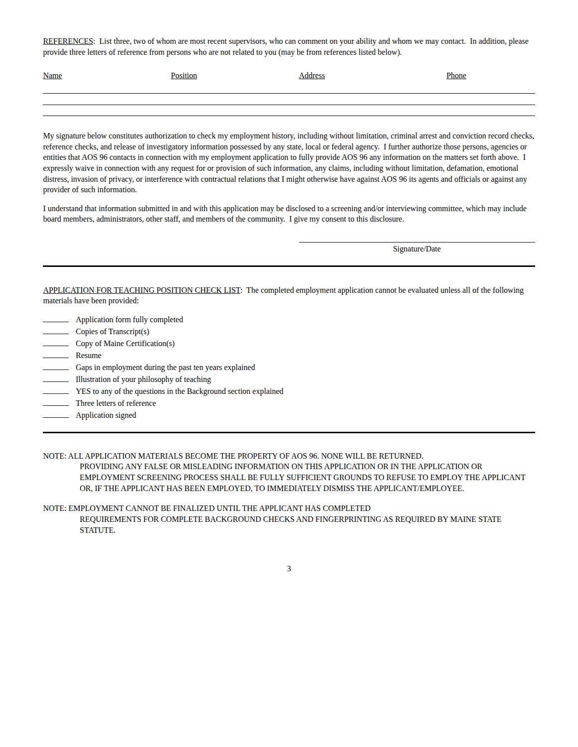REFERENCES: List three, two of whom are most recent supervisors, who can comment on your ability and whom we may contact. In addition, please provide three letters of reference from persons who are not related to you (may be from references listed below).
| Name | Position | Address | Phone |
| --- | --- | --- | --- |
My signature below constitutes authorization to check my employment history, including without limitation, criminal arrest and conviction record checks, reference checks, and release of investigatory information possessed by any state, local or federal agency. I further authorize those persons, agencies or entities that AOS 96 contacts in connection with my employment application to fully provide AOS 96 any information on the matters set forth above. I expressly waive in connection with any request for or provision of such information, any claims, including without limitation, defamation, emotional distress, invasion of privacy, or interference with contractual relations that I might otherwise have against AOS 96 its agents and officials or against any provider of such information.
I understand that information submitted in and with this application may be disclosed to a screening and/or interviewing committee, which may include board members, administrators, other staff, and members of the community. I give my consent to this disclosure.
Signature/Date
APPLICATION FOR TEACHING POSITION CHECK LIST: The completed employment application cannot be evaluated unless all of the following materials have been provided:
Application form fully completed
Copies of Transcript(s)
Copy of Maine Certification(s)
Resume
Gaps in employment during the past ten years explained
Illustration of your philosophy of teaching
YES to any of the questions in the Background section explained
Three letters of reference
Application signed
NOTE: ALL APPLICATION MATERIALS BECOME THE PROPERTY OF AOS 96. NONE WILL BE RETURNED. PROVIDING ANY FALSE OR MISLEADING INFORMATION ON THIS APPLICATION OR IN THE APPLICATION OR EMPLOYMENT SCREENING PROCESS SHALL BE FULLY SUFFICIENT GROUNDS TO REFUSE TO EMPLOY THE APPLICANT OR, IF THE APPLICANT HAS BEEN EMPLOYED, TO IMMEDIATELY DISMISS THE APPLICANT/EMPLOYEE.
NOTE: EMPLOYMENT CANNOT BE FINALIZED UNTIL THE APPLICANT HAS COMPLETED REQUIREMENTS FOR COMPLETE BACKGROUND CHECKS AND FINGERPRINTING AS REQUIRED BY MAINE STATE STATUTE.
3